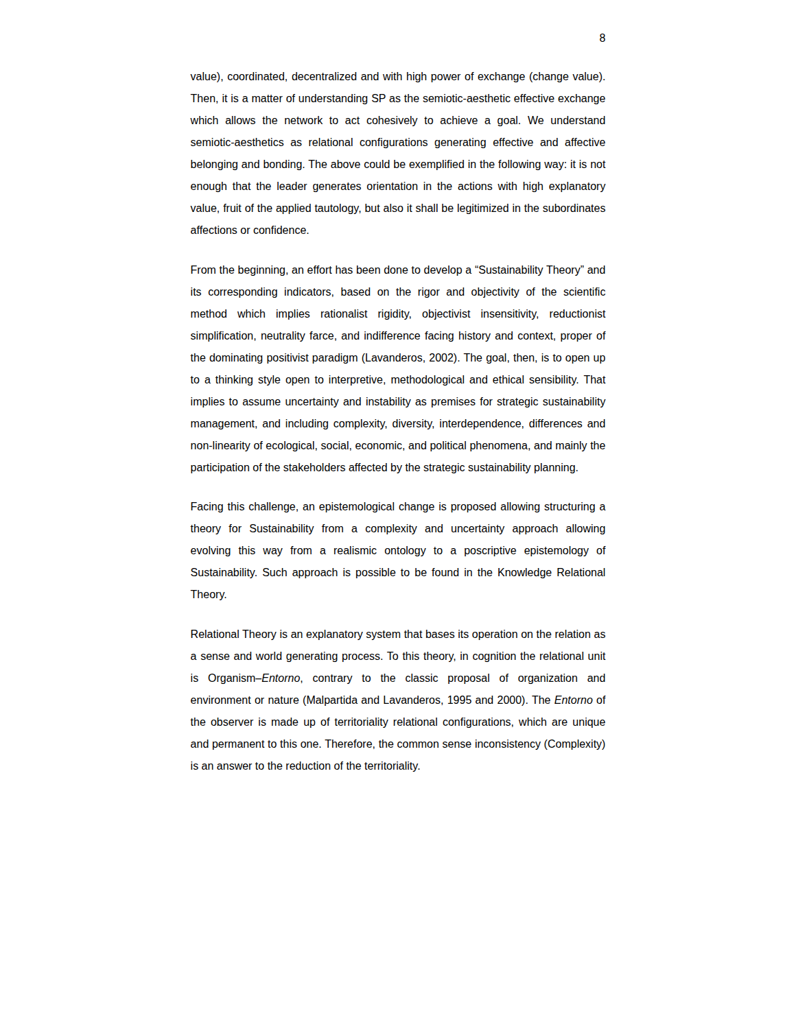8
value), coordinated, decentralized and with high power of exchange (change value). Then, it is a matter of understanding SP as the semiotic-aesthetic effective exchange which allows the network to act cohesively to achieve a goal. We understand semiotic-aesthetics as relational configurations generating effective and affective belonging and bonding. The above could be exemplified in the following way: it is not enough that the leader generates orientation in the actions with high explanatory value, fruit of the applied tautology, but also it shall be legitimized in the subordinates affections or confidence.
From the beginning, an effort has been done to develop a “Sustainability Theory” and its corresponding indicators, based on the rigor and objectivity of the scientific method which implies rationalist rigidity, objectivist insensitivity, reductionist simplification, neutrality farce, and indifference facing history and context, proper of the dominating positivist paradigm (Lavanderos, 2002). The goal, then, is to open up to a thinking style open to interpretive, methodological and ethical sensibility. That implies to assume uncertainty and instability as premises for strategic sustainability management, and including complexity, diversity, interdependence, differences and non-linearity of ecological, social, economic, and political phenomena, and mainly the participation of the stakeholders affected by the strategic sustainability planning.
Facing this challenge, an epistemological change is proposed allowing structuring a theory for Sustainability from a complexity and uncertainty approach allowing evolving this way from a realismic ontology to a poscriptive epistemology of Sustainability. Such approach is possible to be found in the Knowledge Relational Theory.
Relational Theory is an explanatory system that bases its operation on the relation as a sense and world generating process. To this theory, in cognition the relational unit is Organism–Entorno, contrary to the classic proposal of organization and environment or nature (Malpartida and Lavanderos, 1995 and 2000). The Entorno of the observer is made up of territoriality relational configurations, which are unique and permanent to this one. Therefore, the common sense inconsistency (Complexity) is an answer to the reduction of the territoriality.